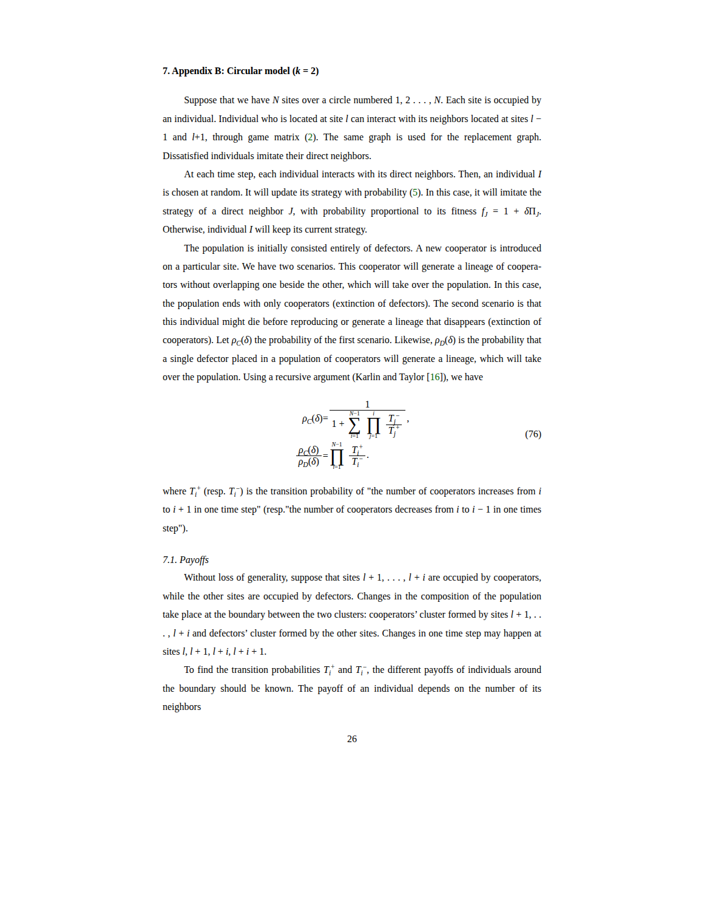7. Appendix B: Circular model (k = 2)
Suppose that we have N sites over a circle numbered 1, 2 . . . , N. Each site is occupied by an individual. Individual who is located at site l can interact with its neighbors located at sites l − 1 and l+1, through game matrix (2). The same graph is used for the replacement graph. Dissatisfied individuals imitate their direct neighbors.
At each time step, each individual interacts with its direct neighbors. Then, an individual I is chosen at random. It will update its strategy with probability (5). In this case, it will imitate the strategy of a direct neighbor J, with probability proportional to its fitness fJ = 1 + δ ΠJ. Otherwise, individual I will keep its current strategy.
The population is initially consisted entirely of defectors. A new cooperator is introduced on a particular site. We have two scenarios. This cooperator will generate a lineage of cooperators without overlapping one beside the other, which will take over the population. In this case, the population ends with only cooperators (extinction of defectors). The second scenario is that this individual might die before reproducing or generate a lineage that disappears (extinction of cooperators). Let ρC(δ) the probability of the first scenario. Likewise, ρD(δ) is the probability that a single defector placed in a population of cooperators will generate a lineage, which will take over the population. Using a recursive argument (Karlin and Taylor [16]), we have
| ρ C ( δ ) | = | 1 1 + N −1 ∑ i =1 i ∏ j =1 T j − T j + , |
| ρ C ( δ ) ρ D ( δ ) | = | N −1 ∏ i =1 T i + T i − . |
(76)
where Ti+ (resp. Ti−) is the transition probability of "the number of cooperators increases from i to i + 1 in one time step" (resp."the number of cooperators decreases from i to i − 1 in one times step").
7.1. Payoffs
Without loss of generality, suppose that sites l + 1, . . . , l + i are occupied by cooperators, while the other sites are occupied by defectors. Changes in the composition of the population take place at the boundary between the two clusters: cooperators’ cluster formed by sites l + 1, . . . , l + i and defectors’ cluster formed by the other sites. Changes in one time step may happen at sites l, l + 1, l + i, l + i + 1.
To find the transition probabilities Ti+ and Ti−, the different payoffs of individuals around the boundary should be known. The payoff of an individual depends on the number of its neighbors
26